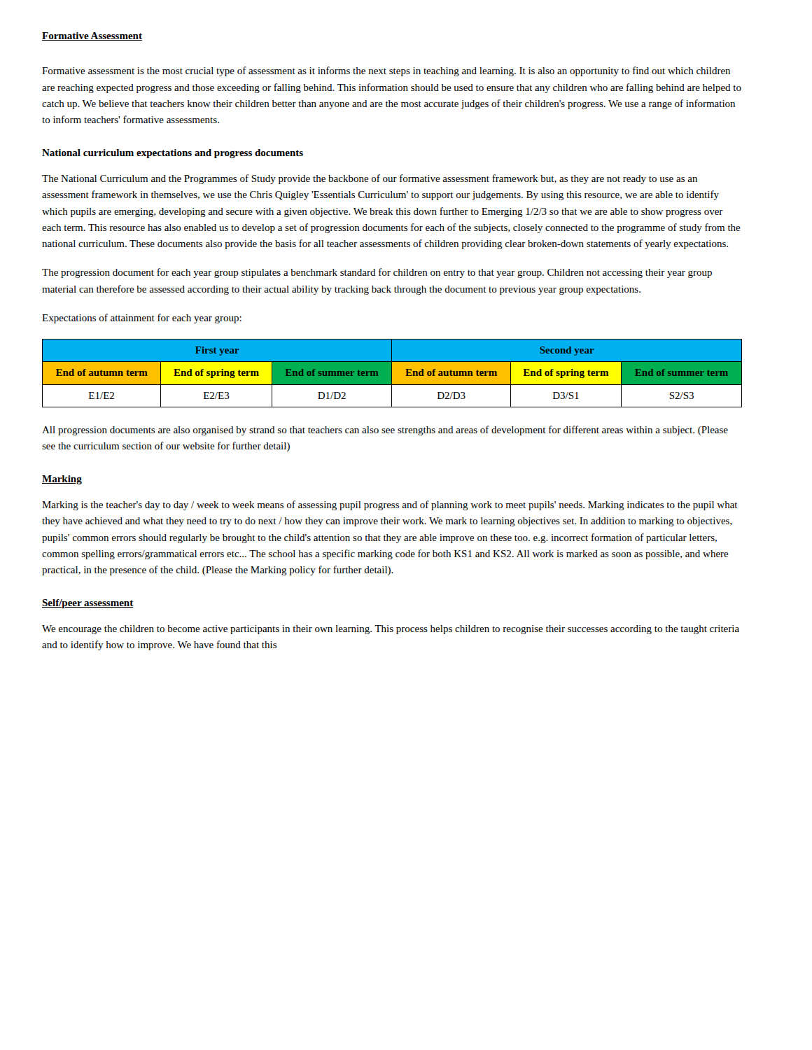Formative Assessment
Formative assessment is the most crucial type of assessment as it informs the next steps in teaching and learning. It is also an opportunity to find out which children are reaching expected progress and those exceeding or falling behind. This information should be used to ensure that any children who are falling behind are helped to catch up. We believe that teachers know their children better than anyone and are the most accurate judges of their children's progress. We use a range of information to inform teachers' formative assessments.
National curriculum expectations and progress documents
The National Curriculum and the Programmes of Study provide the backbone of our formative assessment framework but, as they are not ready to use as an assessment framework in themselves, we use the Chris Quigley 'Essentials Curriculum' to support our judgements. By using this resource, we are able to identify which pupils are emerging, developing and secure with a given objective. We break this down further to Emerging 1/2/3 so that we are able to show progress over each term. This resource has also enabled us to develop a set of progression documents for each of the subjects, closely connected to the programme of study from the national curriculum. These documents also provide the basis for all teacher assessments of children providing clear broken-down statements of yearly expectations.
The progression document for each year group stipulates a benchmark standard for children on entry to that year group. Children not accessing their year group material can therefore be assessed according to their actual ability by tracking back through the document to previous year group expectations.
Expectations of attainment for each year group:
| First year | Second year |
| --- | --- |
| End of autumn term | End of spring term | End of summer term | End of autumn term | End of spring term | End of summer term |
| E1/E2 | E2/E3 | D1/D2 | D2/D3 | D3/S1 | S2/S3 |
All progression documents are also organised by strand so that teachers can also see strengths and areas of development for different areas within a subject. (Please see the curriculum section of our website for further detail)
Marking
Marking is the teacher's day to day / week to week means of assessing pupil progress and of planning work to meet pupils' needs. Marking indicates to the pupil what they have achieved and what they need to try to do next / how they can improve their work. We mark to learning objectives set. In addition to marking to objectives, pupils' common errors should regularly be brought to the child's attention so that they are able improve on these too. e.g. incorrect formation of particular letters, common spelling errors/grammatical errors etc... The school has a specific marking code for both KS1 and KS2. All work is marked as soon as possible, and where practical, in the presence of the child. (Please the Marking policy for further detail).
Self/peer assessment
We encourage the children to become active participants in their own learning. This process helps children to recognise their successes according to the taught criteria and to identify how to improve. We have found that this